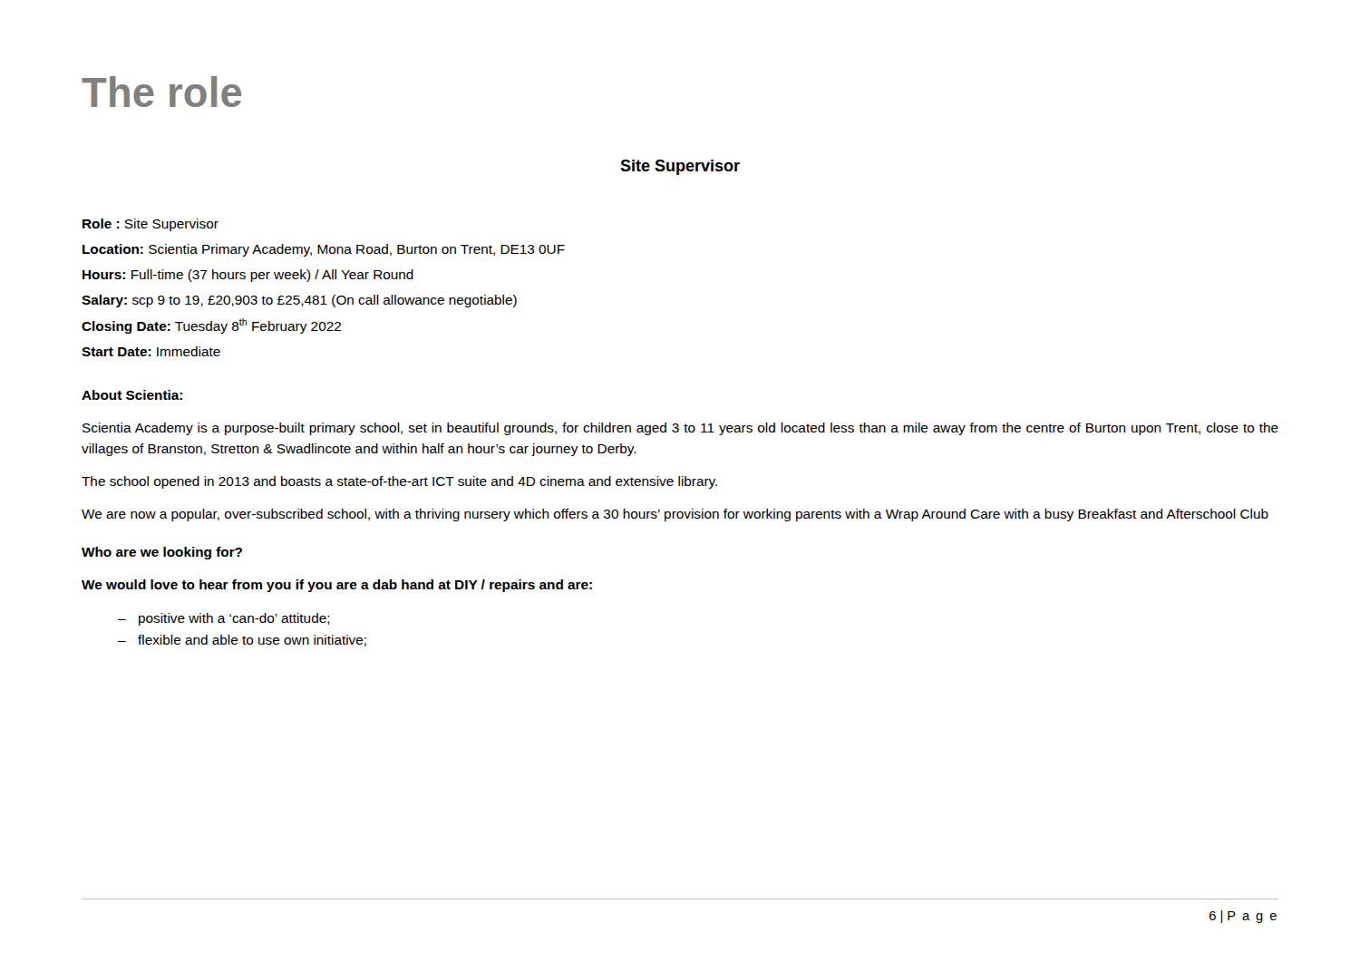The role
Site Supervisor
Role : Site Supervisor
Location: Scientia Primary Academy, Mona Road, Burton on Trent, DE13 0UF
Hours: Full-time (37 hours per week) / All Year Round
Salary: scp 9 to 19, £20,903 to £25,481 (On call allowance negotiable)
Closing Date: Tuesday 8th February 2022
Start Date: Immediate
About Scientia:
Scientia Academy is a purpose-built primary school, set in beautiful grounds, for children aged 3 to 11 years old located less than a mile away from the centre of Burton upon Trent, close to the villages of Branston, Stretton & Swadlincote and within half an hour’s car journey to Derby.
The school opened in 2013 and boasts a state-of-the-art ICT suite and 4D cinema and extensive library.
We are now a popular, over-subscribed school, with a thriving nursery which offers a 30 hours’ provision for working parents with a Wrap Around Care with a busy Breakfast and Afterschool Club
Who are we looking for?
We would love to hear from you if you are a dab hand at DIY / repairs and are:
positive with a ‘can-do’ attitude;
flexible and able to use own initiative;
6 | P a g e